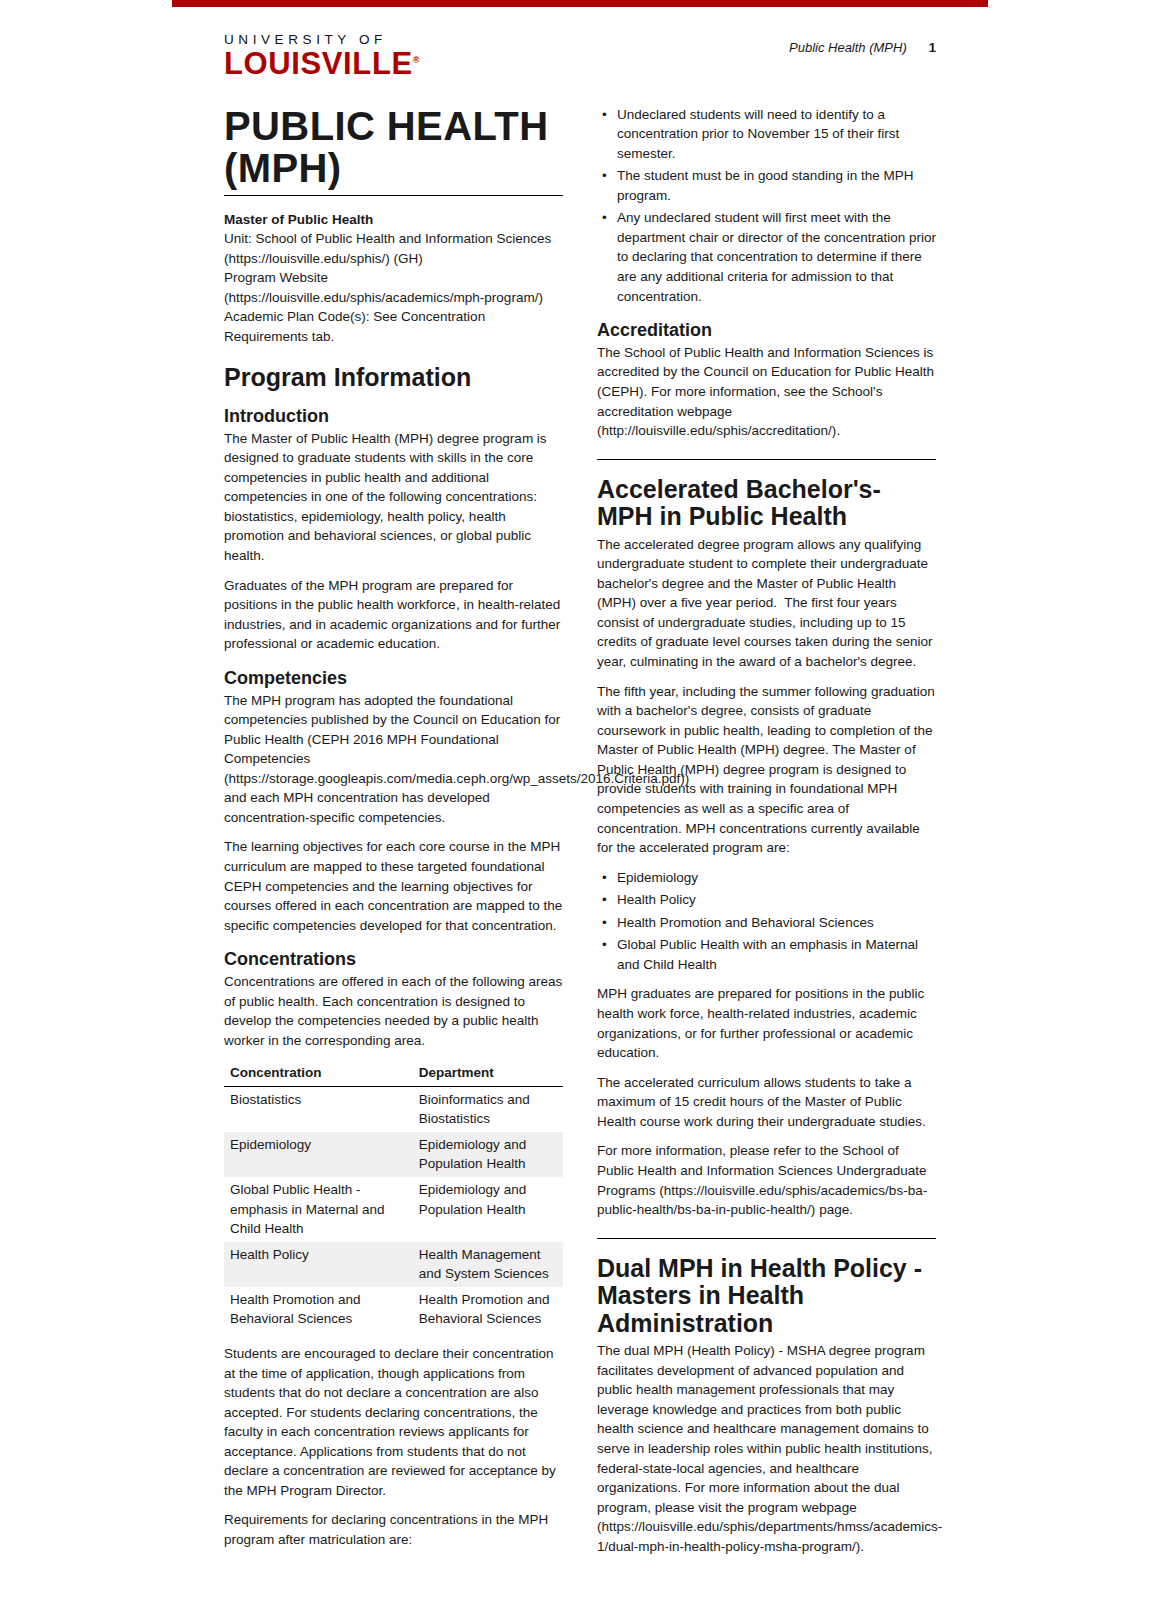UNIVERSITY OF LOUISVILLE®
Public Health (MPH) 1
Public Health (MPH)
Master of Public Health
Unit: School of Public Health and Information Sciences (https://louisville.edu/sphis/) (GH)
Program Website (https://louisville.edu/sphis/academics/mph-program/)
Academic Plan Code(s): See Concentration Requirements tab.
Program Information
Introduction
The Master of Public Health (MPH) degree program is designed to graduate students with skills in the core competencies in public health and additional competencies in one of the following concentrations: biostatistics, epidemiology, health policy, health promotion and behavioral sciences, or global public health.
Graduates of the MPH program are prepared for positions in the public health workforce, in health-related industries, and in academic organizations and for further professional or academic education.
Competencies
The MPH program has adopted the foundational competencies published by the Council on Education for Public Health (CEPH 2016 MPH Foundational Competencies (https://storage.googleapis.com/media.ceph.org/wp_assets/2016.Criteria.pdf)) and each MPH concentration has developed concentration-specific competencies.
The learning objectives for each core course in the MPH curriculum are mapped to these targeted foundational CEPH competencies and the learning objectives for courses offered in each concentration are mapped to the specific competencies developed for that concentration.
Concentrations
Concentrations are offered in each of the following areas of public health. Each concentration is designed to develop the competencies needed by a public health worker in the corresponding area.
| Concentration | Department |
| --- | --- |
| Biostatistics | Bioinformatics and Biostatistics |
| Epidemiology | Epidemiology and Population Health |
| Global Public Health - emphasis in Maternal and Child Health | Epidemiology and Population Health |
| Health Policy | Health Management and System Sciences |
| Health Promotion and Behavioral Sciences | Health Promotion and Behavioral Sciences |
Students are encouraged to declare their concentration at the time of application, though applications from students that do not declare a concentration are also accepted. For students declaring concentrations, the faculty in each concentration reviews applicants for acceptance. Applications from students that do not declare a concentration are reviewed for acceptance by the MPH Program Director.
Requirements for declaring concentrations in the MPH program after matriculation are:
Undeclared students will need to identify to a concentration prior to November 15 of their first semester.
The student must be in good standing in the MPH program.
Any undeclared student will first meet with the department chair or director of the concentration prior to declaring that concentration to determine if there are any additional criteria for admission to that concentration.
Accreditation
The School of Public Health and Information Sciences is accredited by the Council on Education for Public Health (CEPH). For more information, see the School's accreditation webpage (http://louisville.edu/sphis/accreditation/).
Accelerated Bachelor's-MPH in Public Health
The accelerated degree program allows any qualifying undergraduate student to complete their undergraduate bachelor's degree and the Master of Public Health (MPH) over a five year period. The first four years consist of undergraduate studies, including up to 15 credits of graduate level courses taken during the senior year, culminating in the award of a bachelor's degree.
The fifth year, including the summer following graduation with a bachelor's degree, consists of graduate coursework in public health, leading to completion of the Master of Public Health (MPH) degree. The Master of Public Health (MPH) degree program is designed to provide students with training in foundational MPH competencies as well as a specific area of concentration. MPH concentrations currently available for the accelerated program are:
Epidemiology
Health Policy
Health Promotion and Behavioral Sciences
Global Public Health with an emphasis in Maternal and Child Health
MPH graduates are prepared for positions in the public health work force, health-related industries, academic organizations, or for further professional or academic education.
The accelerated curriculum allows students to take a maximum of 15 credit hours of the Master of Public Health course work during their undergraduate studies.
For more information, please refer to the School of Public Health and Information Sciences Undergraduate Programs (https://louisville.edu/sphis/academics/bs-ba-public-health/bs-ba-in-public-health/) page.
Dual MPH in Health Policy - Masters in Health Administration
The dual MPH (Health Policy) - MSHA degree program facilitates development of advanced population and public health management professionals that may leverage knowledge and practices from both public health science and healthcare management domains to serve in leadership roles within public health institutions, federal-state-local agencies, and healthcare organizations. For more information about the dual program, please visit the program webpage (https://louisville.edu/sphis/departments/hmss/academics-1/dual-mph-in-health-policy-msha-program/).